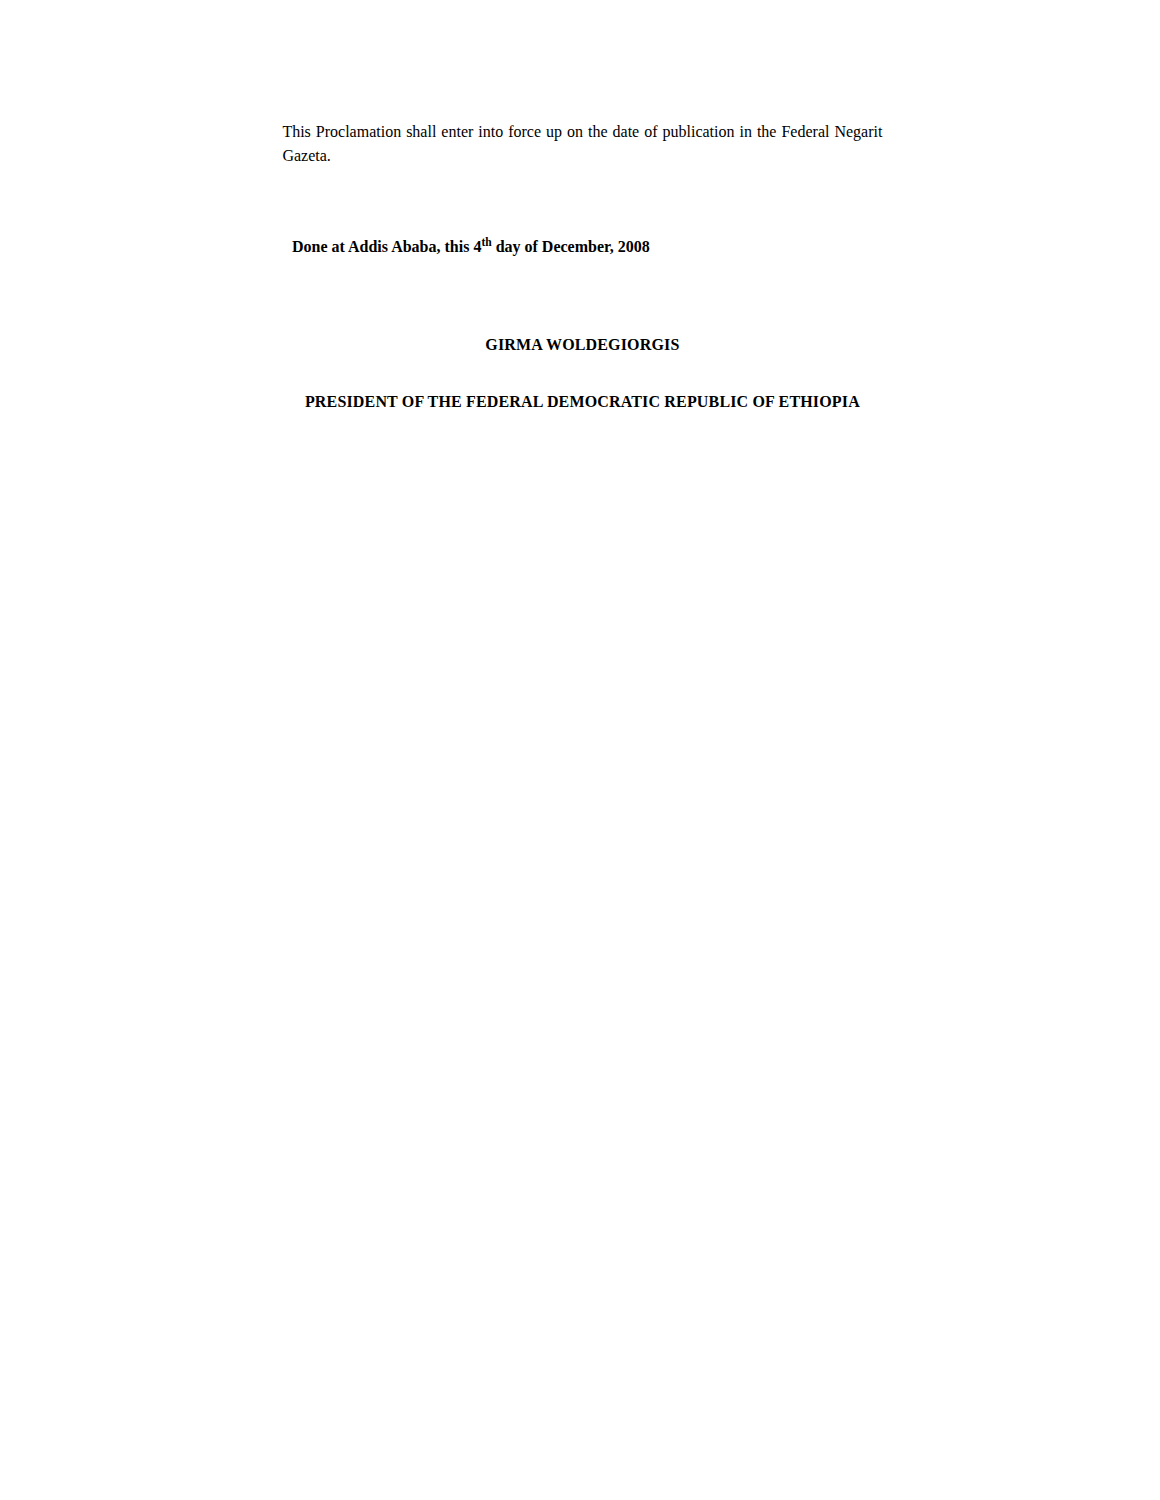This Proclamation shall enter into force up on the date of publication in the Federal Negarit Gazeta.
Done at Addis Ababa, this 4th day of December, 2008
GIRMA WOLDEGIORGIS
PRESIDENT OF THE FEDERAL DEMOCRATIC REPUBLIC OF ETHIOPIA